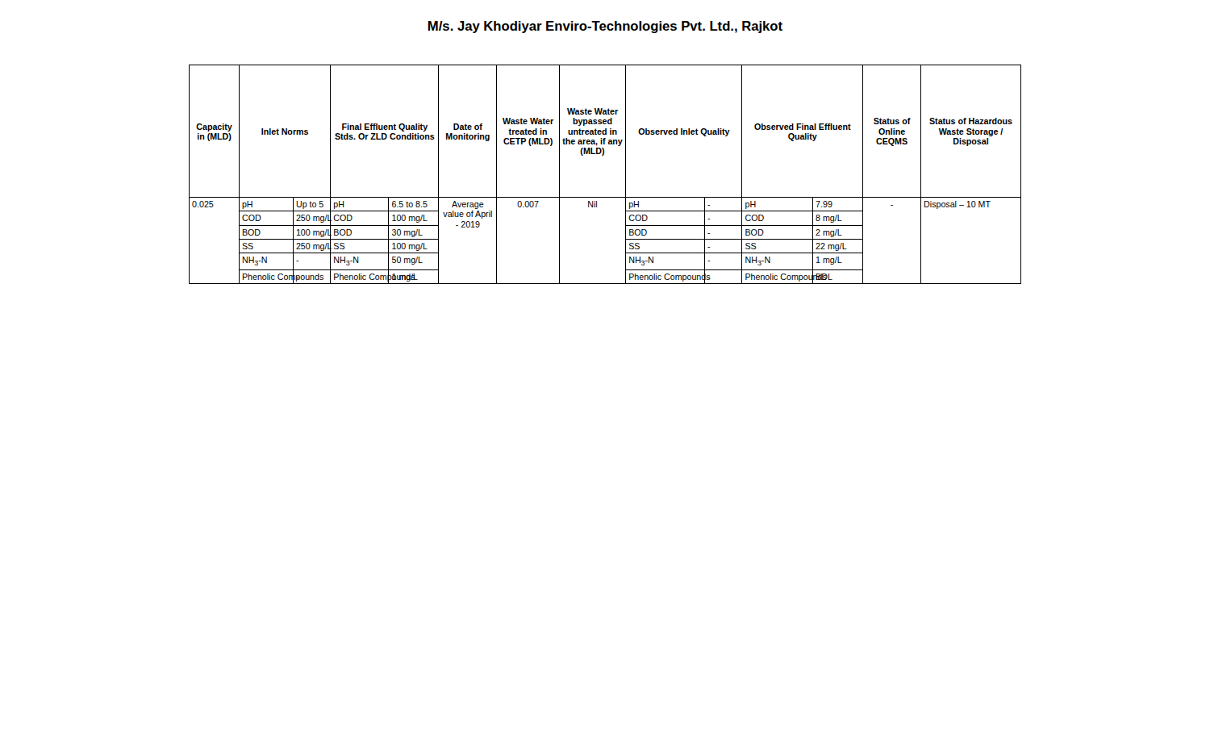M/s. Jay Khodiyar Enviro-Technologies Pvt. Ltd., Rajkot
| Capacity in (MLD) | Inlet Norms | Final Effluent Quality Stds. Or ZLD Conditions | Date of Monitoring | Waste Water treated in CETP (MLD) | Waste Water bypassed untreated in the area, if any (MLD) | Observed Inlet Quality | Observed Final Effluent Quality | Status of Online CEQMS | Status of Hazardous Waste Storage / Disposal |
| --- | --- | --- | --- | --- | --- | --- | --- | --- | --- |
| 0.025 | pH | Up to 5 | pH | 6.5 to 8.5 | Average value of April - 2019 | 0.007 | Nil | pH | - | pH | 7.99 | - | Disposal – 10 MT |
| COD | 250 mg/L | COD | 100 mg/L | COD | - | COD | 8 mg/L |
| BOD | 100 mg/L | BOD | 30 mg/L | BOD | - | BOD | 2 mg/L |
| SS | 250 mg/L | SS | 100 mg/L | SS | - | SS | 22 mg/L |
| NH 3 -N | - | NH 3 -N | 50 mg/L | NH 3 -N | - | NH 3 -N | 1 mg/L |
| Phenolic Compounds | - | Phenolic Compounds | 1 mg/L | Phenolic Compounds | - | Phenolic Compounds | BDL |